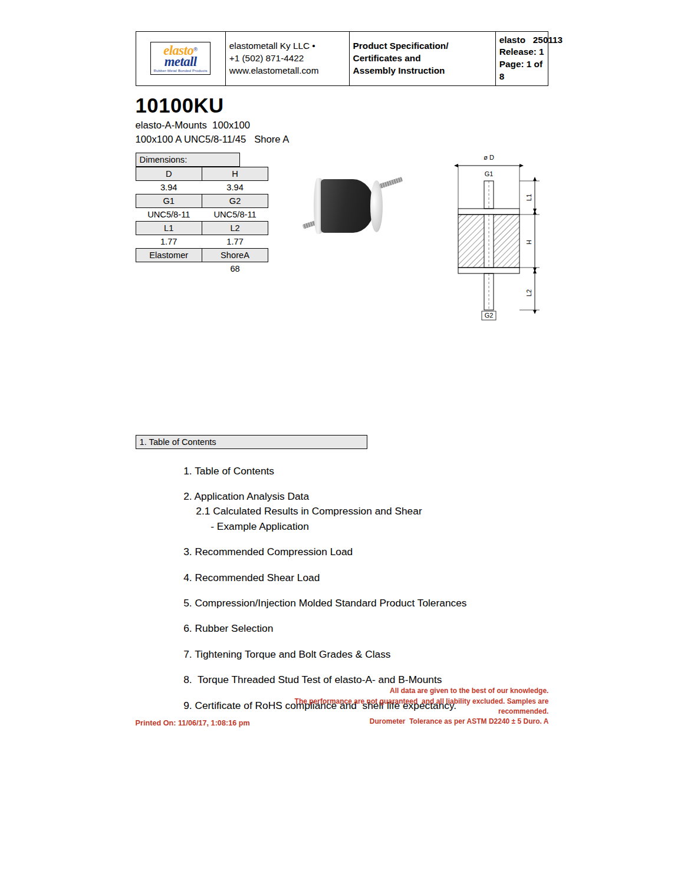| elasto ® metall Rubber-Metal Bonded Products | elastometall Ky LLC • +1 (502) 871-4422 www.elastometall.com | Product Specification/ Certificates and Assembly Instruction | elasto 250113 Release: 1 Page: 1 of 8 |
10100KU
elasto-A-Mounts 100x100
100x100 A UNC5/8-11/45 Shore A
Dimensions:
| D | H |
| 3.94 | 3.94 |
| G1 | G2 |
| UNC5/8-11 | UNC5/8-11 |
| L1 | L2 |
| 1.77 | 1.77 |
| Elastomer | ShoreA |
| | 68 |
ø D G1 G2 L1 H L2
1. Table of Contents
1. Table of Contents
2. Application Analysis Data 2.1 Calculated Results in Compression and Shear - Example Application
3. Recommended Compression Load
4. Recommended Shear Load
5. Compression/Injection Molded Standard Product Tolerances
6. Rubber Selection
7. Tightening Torque and Bolt Grades & Class
8. Torque Threaded Stud Test of elasto-A- and B-Mounts
9. Certificate of RoHS compliance and shelf life expectancy.
Printed On: 11/06/17, 1:08:16 pm
All data are given to the best of our knowledge.
The performance are not guaranteed and all liability excluded. Samples are recommended.
Durometer Tolerance as per ASTM D2240 ± 5 Duro. A